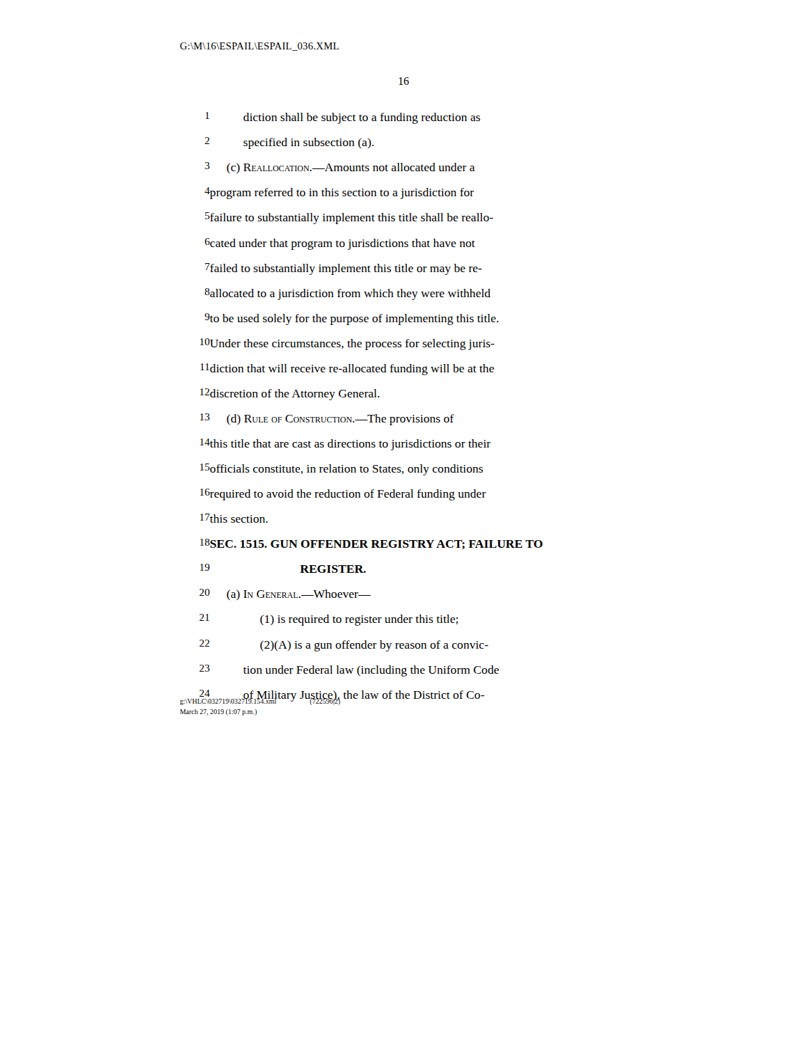G:\M\16\ESPAIL\ESPAIL_036.XML
16
| 1 | diction shall be subject to a funding reduction as |
| 2 | specified in subsection (a). |
| 3 | (c) Reallocation. —Amounts not allocated under a |
| 4 | program referred to in this section to a jurisdiction for |
| 5 | failure to substantially implement this title shall be reallo- |
| 6 | cated under that program to jurisdictions that have not |
| 7 | failed to substantially implement this title or may be re- |
| 8 | allocated to a jurisdiction from which they were withheld |
| 9 | to be used solely for the purpose of implementing this title. |
| 10 | Under these circumstances, the process for selecting juris- |
| 11 | diction that will receive re-allocated funding will be at the |
| 12 | discretion of the Attorney General. |
| 13 | (d) Rule of Construction. —The provisions of |
| 14 | this title that are cast as directions to jurisdictions or their |
| 15 | officials constitute, in relation to States, only conditions |
| 16 | required to avoid the reduction of Federal funding under |
| 17 | this section. |
| 18 | SEC. 1515. GUN OFFENDER REGISTRY ACT; FAILURE TO |
| 19 | REGISTER. |
| 20 | (a) In General. —Whoever— |
| 21 | (1) is required to register under this title; |
| 22 | (2)(A) is a gun offender by reason of a convic- |
| 23 | tion under Federal law (including the Uniform Code |
| 24 | of Military Justice), the law of the District of Co- |
g:\VHLC\032719\032719.154.xml (722596|2)
March 27, 2019 (1:07 p.m.)